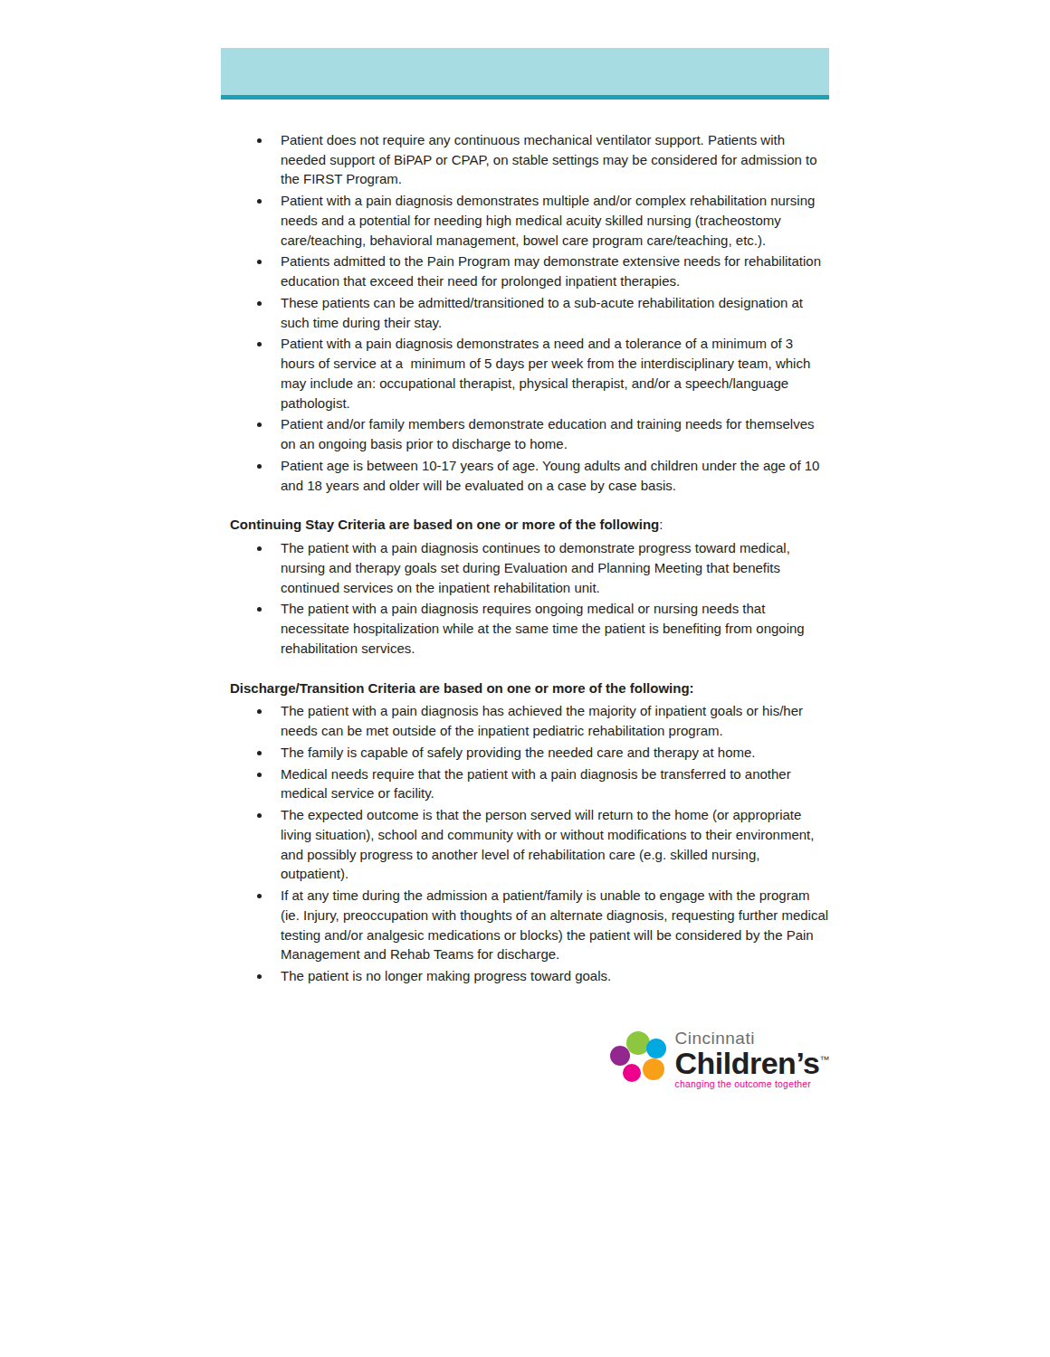Patient does not require any continuous mechanical ventilator support. Patients with needed support of BiPAP or CPAP, on stable settings may be considered for admission to the FIRST Program.
Patient with a pain diagnosis demonstrates multiple and/or complex rehabilitation nursing needs and a potential for needing high medical acuity skilled nursing (tracheostomy care/teaching, behavioral management, bowel care program care/teaching, etc.).
Patients admitted to the Pain Program may demonstrate extensive needs for rehabilitation education that exceed their need for prolonged inpatient therapies.
These patients can be admitted/transitioned to a sub-acute rehabilitation designation at such time during their stay.
Patient with a pain diagnosis demonstrates a need and a tolerance of a minimum of 3 hours of service at a minimum of 5 days per week from the interdisciplinary team, which may include an: occupational therapist, physical therapist, and/or a speech/language pathologist.
Patient and/or family members demonstrate education and training needs for themselves on an ongoing basis prior to discharge to home.
Patient age is between 10-17 years of age. Young adults and children under the age of 10 and 18 years and older will be evaluated on a case by case basis.
Continuing Stay Criteria are based on one or more of the following:
The patient with a pain diagnosis continues to demonstrate progress toward medical, nursing and therapy goals set during Evaluation and Planning Meeting that benefits continued services on the inpatient rehabilitation unit.
The patient with a pain diagnosis requires ongoing medical or nursing needs that necessitate hospitalization while at the same time the patient is benefiting from ongoing rehabilitation services.
Discharge/Transition Criteria are based on one or more of the following:
The patient with a pain diagnosis has achieved the majority of inpatient goals or his/her needs can be met outside of the inpatient pediatric rehabilitation program.
The family is capable of safely providing the needed care and therapy at home.
Medical needs require that the patient with a pain diagnosis be transferred to another medical service or facility.
The expected outcome is that the person served will return to the home (or appropriate living situation), school and community with or without modifications to their environment, and possibly progress to another level of rehabilitation care (e.g. skilled nursing, outpatient).
If at any time during the admission a patient/family is unable to engage with the program (ie. Injury, preoccupation with thoughts of an alternate diagnosis, requesting further medical testing and/or analgesic medications or blocks) the patient will be considered by the Pain Management and Rehab Teams for discharge.
The patient is no longer making progress toward goals.
Cincinnati
Children’s™
changing the outcome together